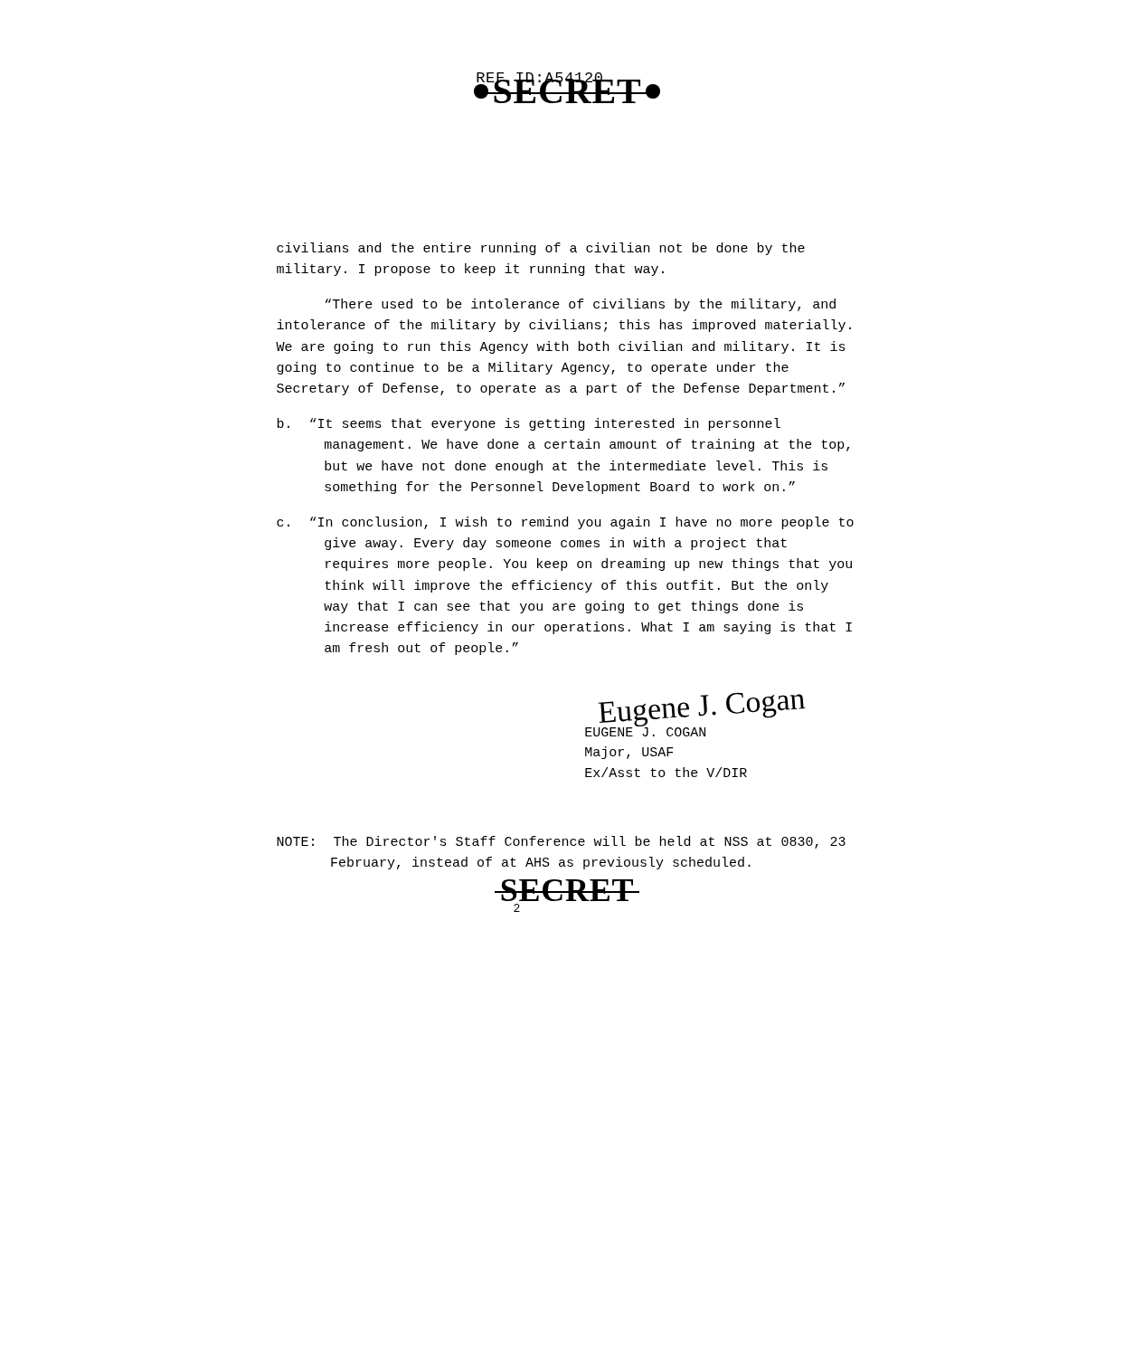SECRET
REF ID:A54120
civilians and the entire running of a civilian not be done by the military. I propose to keep it running that way.
“There used to be intolerance of civilians by the military, and intolerance of the military by civilians; this has improved materially. We are going to run this Agency with both civilian and military. It is going to continue to be a Military Agency, to operate under the Secretary of Defense, to operate as a part of the Defense Department.”
b. “It seems that everyone is getting interested in personnel management. We have done a certain amount of training at the top, but we have not done enough at the intermediate level. This is something for the Personnel Development Board to work on.”
c. “In conclusion, I wish to remind you again I have no more people to give away. Every day someone comes in with a project that requires more people. You keep on dreaming up new things that you think will improve the efficiency of this outfit. But the only way that I can see that you are going to get things done is increase efficiency in our operations. What I am saying is that I am fresh out of people.”
Eugene J. Cogan
EUGENE J. COGAN Major, USAF Ex/Asst to the V/DIR
NOTE: The Director's Staff Conference will be held at NSS at 0830, 23 February, instead of at AHS as previously scheduled.
SECRET 2